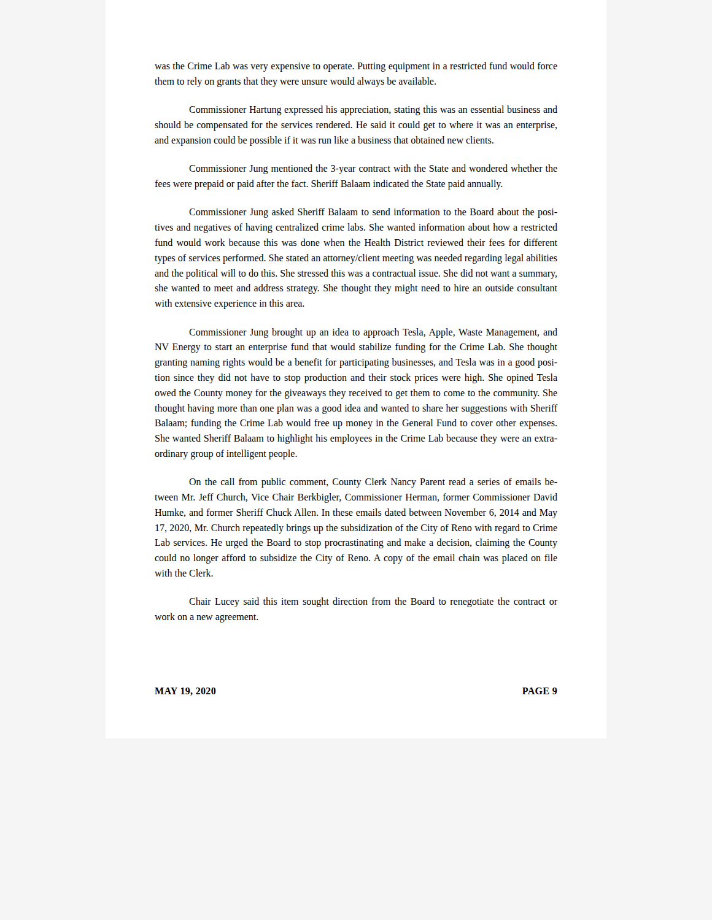was the Crime Lab was very expensive to operate. Putting equipment in a restricted fund would force them to rely on grants that they were unsure would always be available.
Commissioner Hartung expressed his appreciation, stating this was an essential business and should be compensated for the services rendered. He said it could get to where it was an enterprise, and expansion could be possible if it was run like a business that obtained new clients.
Commissioner Jung mentioned the 3-year contract with the State and wondered whether the fees were prepaid or paid after the fact. Sheriff Balaam indicated the State paid annually.
Commissioner Jung asked Sheriff Balaam to send information to the Board about the positives and negatives of having centralized crime labs. She wanted information about how a restricted fund would work because this was done when the Health District reviewed their fees for different types of services performed. She stated an attorney/client meeting was needed regarding legal abilities and the political will to do this. She stressed this was a contractual issue. She did not want a summary, she wanted to meet and address strategy. She thought they might need to hire an outside consultant with extensive experience in this area.
Commissioner Jung brought up an idea to approach Tesla, Apple, Waste Management, and NV Energy to start an enterprise fund that would stabilize funding for the Crime Lab. She thought granting naming rights would be a benefit for participating businesses, and Tesla was in a good position since they did not have to stop production and their stock prices were high. She opined Tesla owed the County money for the giveaways they received to get them to come to the community. She thought having more than one plan was a good idea and wanted to share her suggestions with Sheriff Balaam; funding the Crime Lab would free up money in the General Fund to cover other expenses. She wanted Sheriff Balaam to highlight his employees in the Crime Lab because they were an extraordinary group of intelligent people.
On the call from public comment, County Clerk Nancy Parent read a series of emails between Mr. Jeff Church, Vice Chair Berkbigler, Commissioner Herman, former Commissioner David Humke, and former Sheriff Chuck Allen. In these emails dated between November 6, 2014 and May 17, 2020, Mr. Church repeatedly brings up the subsidization of the City of Reno with regard to Crime Lab services. He urged the Board to stop procrastinating and make a decision, claiming the County could no longer afford to subsidize the City of Reno. A copy of the email chain was placed on file with the Clerk.
Chair Lucey said this item sought direction from the Board to renegotiate the contract or work on a new agreement.
MAY 19, 2020 PAGE 9